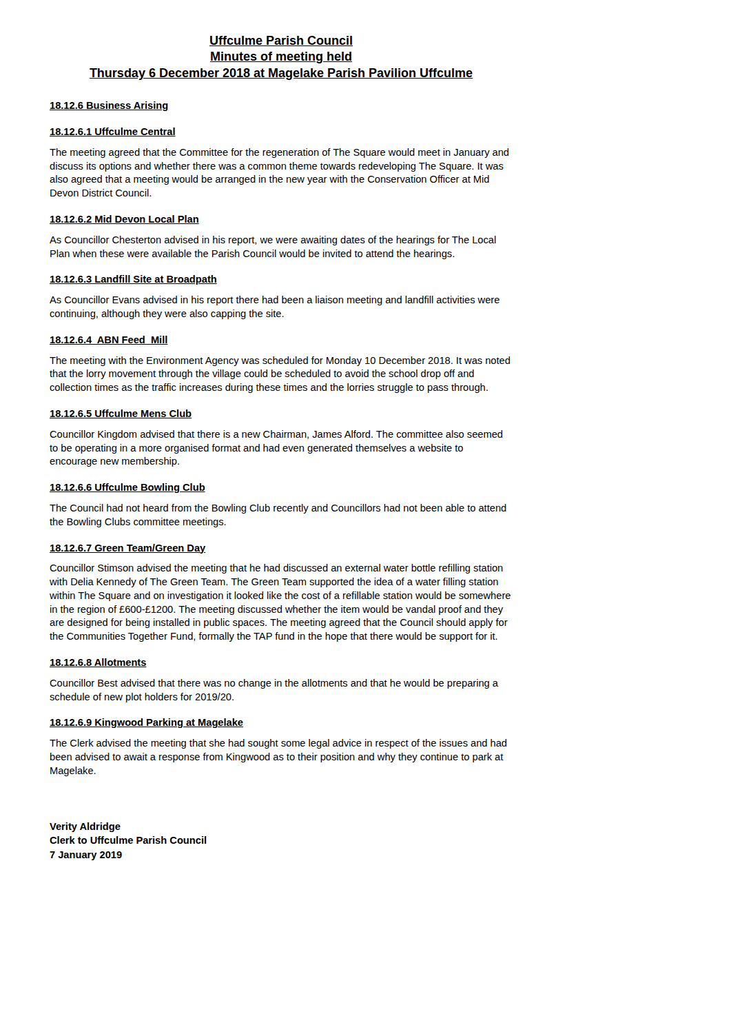Uffculme Parish Council Minutes of meeting held Thursday 6 December 2018 at Magelake Parish Pavilion Uffculme
18.12.6 Business Arising
18.12.6.1 Uffculme Central
The meeting agreed that the Committee for the regeneration of The Square would meet in January and discuss its options and whether there was a common theme towards redeveloping The Square. It was also agreed that a meeting would be arranged in the new year with the Conservation Officer at Mid Devon District Council.
18.12.6.2 Mid Devon Local Plan
As Councillor Chesterton advised in his report, we were awaiting dates of the hearings for The Local Plan when these were available the Parish Council would be invited to attend the hearings.
18.12.6.3 Landfill Site at Broadpath
As Councillor Evans advised in his report there had been a liaison meeting and landfill activities were continuing, although they were also capping the site.
18.12.6.4 ABN Feed Mill
The meeting with the Environment Agency was scheduled for Monday 10 December 2018. It was noted that the lorry movement through the village could be scheduled to avoid the school drop off and collection times as the traffic increases during these times and the lorries struggle to pass through.
18.12.6.5 Uffculme Mens Club
Councillor Kingdom advised that there is a new Chairman, James Alford. The committee also seemed to be operating in a more organised format and had even generated themselves a website to encourage new membership.
18.12.6.6 Uffculme Bowling Club
The Council had not heard from the Bowling Club recently and Councillors had not been able to attend the Bowling Clubs committee meetings.
18.12.6.7 Green Team/Green Day
Councillor Stimson advised the meeting that he had discussed an external water bottle refilling station with Delia Kennedy of The Green Team. The Green Team supported the idea of a water filling station within The Square and on investigation it looked like the cost of a refillable station would be somewhere in the region of £600-£1200. The meeting discussed whether the item would be vandal proof and they are designed for being installed in public spaces. The meeting agreed that the Council should apply for the Communities Together Fund, formally the TAP fund in the hope that there would be support for it.
18.12.6.8 Allotments
Councillor Best advised that there was no change in the allotments and that he would be preparing a schedule of new plot holders for 2019/20.
18.12.6.9 Kingwood Parking at Magelake
The Clerk advised the meeting that she had sought some legal advice in respect of the issues and had been advised to await a response from Kingwood as to their position and why they continue to park at Magelake.
Verity Aldridge
Clerk to Uffculme Parish Council
7 January 2019